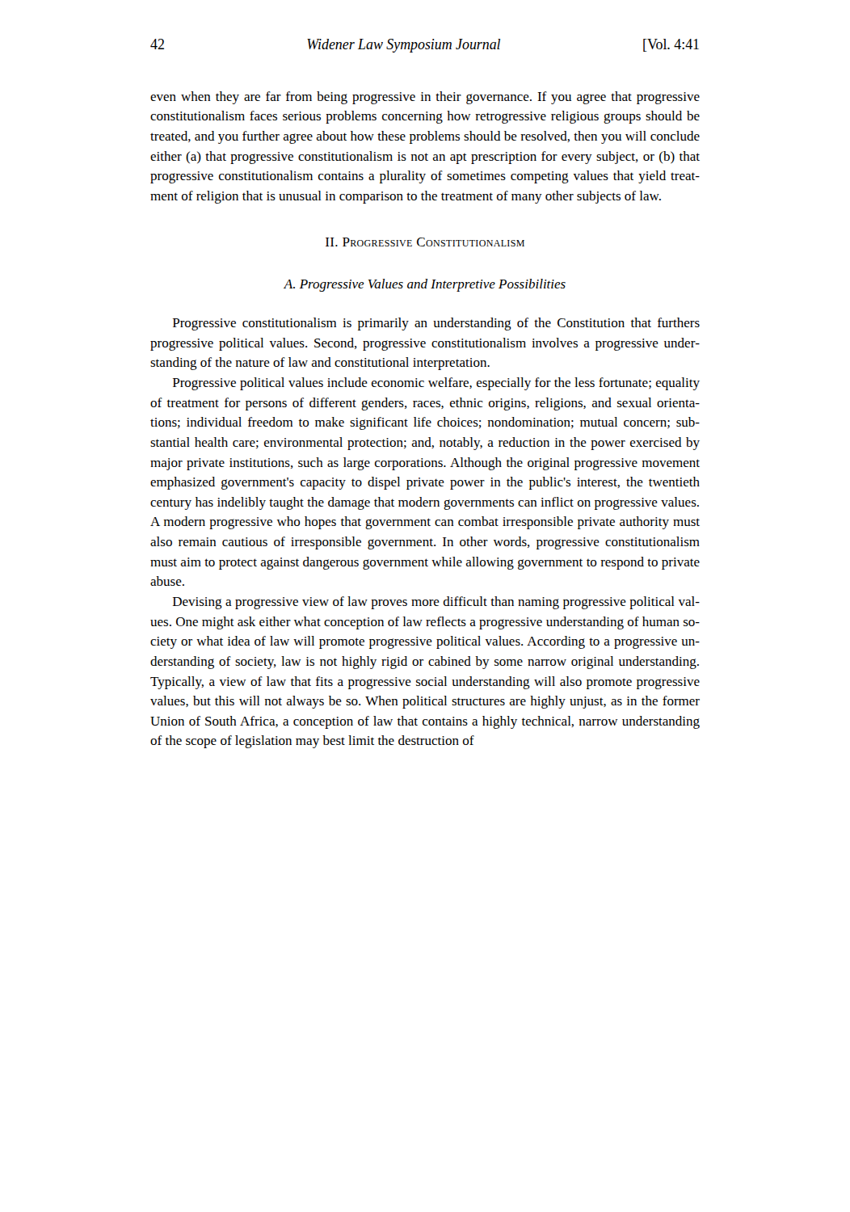42 Widener Law Symposium Journal [Vol. 4:41
even when they are far from being progressive in their governance. If you agree that progressive constitutionalism faces serious problems concerning how retrogressive religious groups should be treated, and you further agree about how these problems should be resolved, then you will conclude either (a) that progressive constitutionalism is not an apt prescription for every subject, or (b) that progressive constitutionalism contains a plurality of sometimes competing values that yield treatment of religion that is unusual in comparison to the treatment of many other subjects of law.
II. Progressive Constitutionalism
A. Progressive Values and Interpretive Possibilities
Progressive constitutionalism is primarily an understanding of the Constitution that furthers progressive political values. Second, progressive constitutionalism involves a progressive understanding of the nature of law and constitutional interpretation.
Progressive political values include economic welfare, especially for the less fortunate; equality of treatment for persons of different genders, races, ethnic origins, religions, and sexual orientations; individual freedom to make significant life choices; nondomination; mutual concern; substantial health care; environmental protection; and, notably, a reduction in the power exercised by major private institutions, such as large corporations. Although the original progressive movement emphasized government's capacity to dispel private power in the public's interest, the twentieth century has indelibly taught the damage that modern governments can inflict on progressive values. A modern progressive who hopes that government can combat irresponsible private authority must also remain cautious of irresponsible government. In other words, progressive constitutionalism must aim to protect against dangerous government while allowing government to respond to private abuse.
Devising a progressive view of law proves more difficult than naming progressive political values. One might ask either what conception of law reflects a progressive understanding of human society or what idea of law will promote progressive political values. According to a progressive understanding of society, law is not highly rigid or cabined by some narrow original understanding. Typically, a view of law that fits a progressive social understanding will also promote progressive values, but this will not always be so. When political structures are highly unjust, as in the former Union of South Africa, a conception of law that contains a highly technical, narrow understanding of the scope of legislation may best limit the destruction of